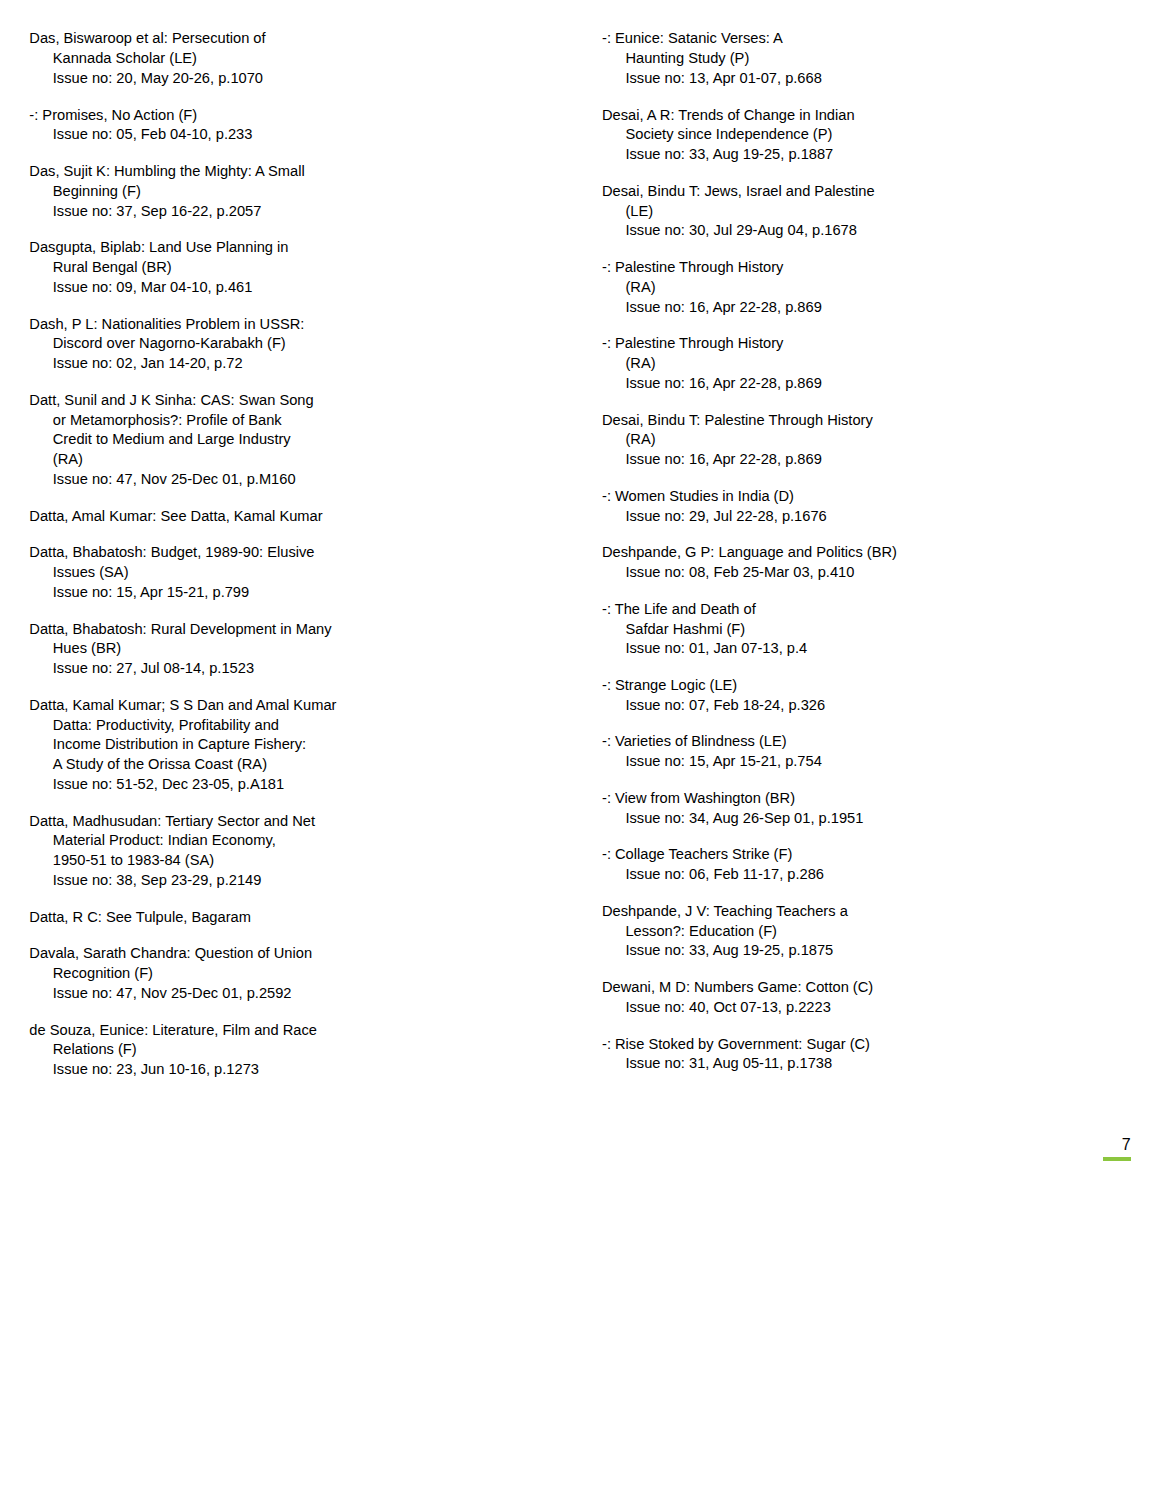Das, Biswaroop et al: Persecution of
Kannada Scholar (LE)
Issue no: 20, May 20-26, p.1070
-: Promises, No Action (F)
Issue no: 05, Feb 04-10, p.233
Das, Sujit K: Humbling the Mighty: A Small
Beginning (F)
Issue no: 37, Sep 16-22, p.2057
Dasgupta, Biplab: Land Use Planning in
Rural Bengal (BR)
Issue no: 09, Mar 04-10, p.461
Dash, P L: Nationalities Problem in USSR:
Discord over Nagorno-Karabakh (F)
Issue no: 02, Jan 14-20, p.72
Datt, Sunil and J K Sinha: CAS: Swan Song
or Metamorphosis?: Profile of Bank
Credit to Medium and Large Industry
(RA)
Issue no: 47, Nov 25-Dec 01, p.M160
Datta, Amal Kumar: See Datta, Kamal Kumar
Datta, Bhabatosh: Budget, 1989-90: Elusive
Issues (SA)
Issue no: 15, Apr 15-21, p.799
Datta, Bhabatosh: Rural Development in Many
Hues (BR)
Issue no: 27, Jul 08-14, p.1523
Datta, Kamal Kumar; S S Dan and Amal Kumar
Datta: Productivity, Profitability and
Income Distribution in Capture Fishery:
A Study of the Orissa Coast (RA)
Issue no: 51-52, Dec 23-05, p.A181
Datta, Madhusudan: Tertiary Sector and Net
Material Product: Indian Economy,
1950-51 to 1983-84 (SA)
Issue no: 38, Sep 23-29, p.2149
Datta, R C: See Tulpule, Bagaram
Davala, Sarath Chandra: Question of Union
Recognition (F)
Issue no: 47, Nov 25-Dec 01, p.2592
de Souza, Eunice: Literature, Film and Race
Relations (F)
Issue no: 23, Jun 10-16, p.1273
-: Eunice: Satanic Verses: A
Haunting Study (P)
Issue no: 13, Apr 01-07, p.668
Desai, A R: Trends of Change in Indian
Society since Independence (P)
Issue no: 33, Aug 19-25, p.1887
Desai, Bindu T: Jews, Israel and Palestine
(LE)
Issue no: 30, Jul 29-Aug 04, p.1678
-: Palestine Through History
(RA)
Issue no: 16, Apr 22-28, p.869
-: Palestine Through History
(RA)
Issue no: 16, Apr 22-28, p.869
Desai, Bindu T: Palestine Through History
(RA)
Issue no: 16, Apr 22-28, p.869
-: Women Studies in India (D)
Issue no: 29, Jul 22-28, p.1676
Deshpande, G P: Language and Politics (BR)
Issue no: 08, Feb 25-Mar 03, p.410
-: The Life and Death of
Safdar Hashmi (F)
Issue no: 01, Jan 07-13, p.4
-: Strange Logic (LE)
Issue no: 07, Feb 18-24, p.326
-: Varieties of Blindness (LE)
Issue no: 15, Apr 15-21, p.754
-: View from Washington (BR)
Issue no: 34, Aug 26-Sep 01, p.1951
-: Collage Teachers Strike (F)
Issue no: 06, Feb 11-17, p.286
Deshpande, J V: Teaching Teachers a
Lesson?: Education (F)
Issue no: 33, Aug 19-25, p.1875
Dewani, M D: Numbers Game: Cotton (C)
Issue no: 40, Oct 07-13, p.2223
-: Rise Stoked by Government: Sugar (C)
Issue no: 31, Aug 05-11, p.1738
7